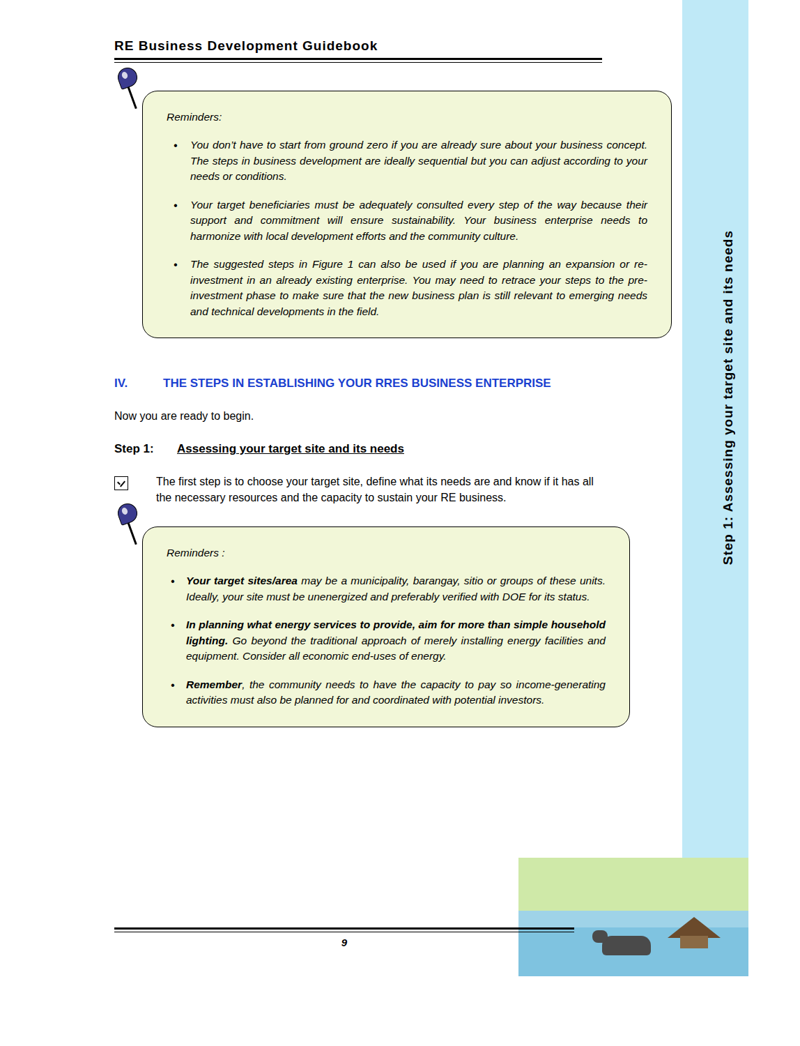Step 1: Assessing your target site and its needs
RE Business Development Guidebook
Reminders:
You don’t have to start from ground zero if you are already sure about your business concept. The steps in business development are ideally sequential but you can adjust according to your needs or conditions.
Your target beneficiaries must be adequately consulted every step of the way because their support and commitment will ensure sustainability. Your business enterprise needs to harmonize with local development efforts and the community culture.
The suggested steps in Figure 1 can also be used if you are planning an expansion or re-investment in an already existing enterprise. You may need to retrace your steps to the pre-investment phase to make sure that the new business plan is still relevant to emerging needs and technical developments in the field.
IV. THE STEPS IN ESTABLISHING YOUR RRES BUSINESS ENTERPRISE
Now you are ready to begin.
Step 1: Assessing your target site and its needs
The first step is to choose your target site, define what its needs are and know if it has all the necessary resources and the capacity to sustain your RE business.
Reminders :
Your target sites/area may be a municipality, barangay, sitio or groups of these units. Ideally, your site must be unenergized and preferably verified with DOE for its status.
In planning what energy services to provide, aim for more than simple household lighting. Go beyond the traditional approach of merely installing energy facilities and equipment. Consider all economic end-uses of energy.
Remember, the community needs to have the capacity to pay so income-generating activities must also be planned for and coordinated with potential investors.
9